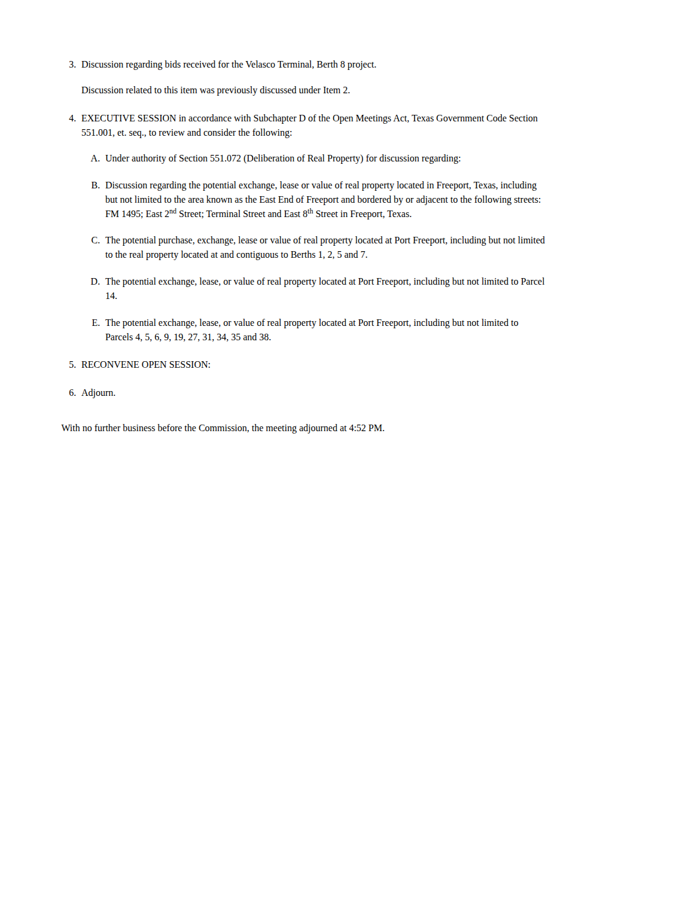Discussion regarding bids received for the Velasco Terminal, Berth 8 project.
Discussion related to this item was previously discussed under Item 2.
EXECUTIVE SESSION in accordance with Subchapter D of the Open Meetings Act, Texas Government Code Section 551.001, et. seq., to review and consider the following:
Under authority of Section 551.072 (Deliberation of Real Property) for discussion regarding:
Discussion regarding the potential exchange, lease or value of real property located in Freeport, Texas, including but not limited to the area known as the East End of Freeport and bordered by or adjacent to the following streets: FM 1495; East 2nd Street; Terminal Street and East 8th Street in Freeport, Texas.
The potential purchase, exchange, lease or value of real property located at Port Freeport, including but not limited to the real property located at and contiguous to Berths 1, 2, 5 and 7.
The potential exchange, lease, or value of real property located at Port Freeport, including but not limited to Parcel 14.
The potential exchange, lease, or value of real property located at Port Freeport, including but not limited to Parcels 4, 5, 6, 9, 19, 27, 31, 34, 35 and 38.
RECONVENE OPEN SESSION:
Adjourn.
With no further business before the Commission, the meeting adjourned at 4:52 PM.